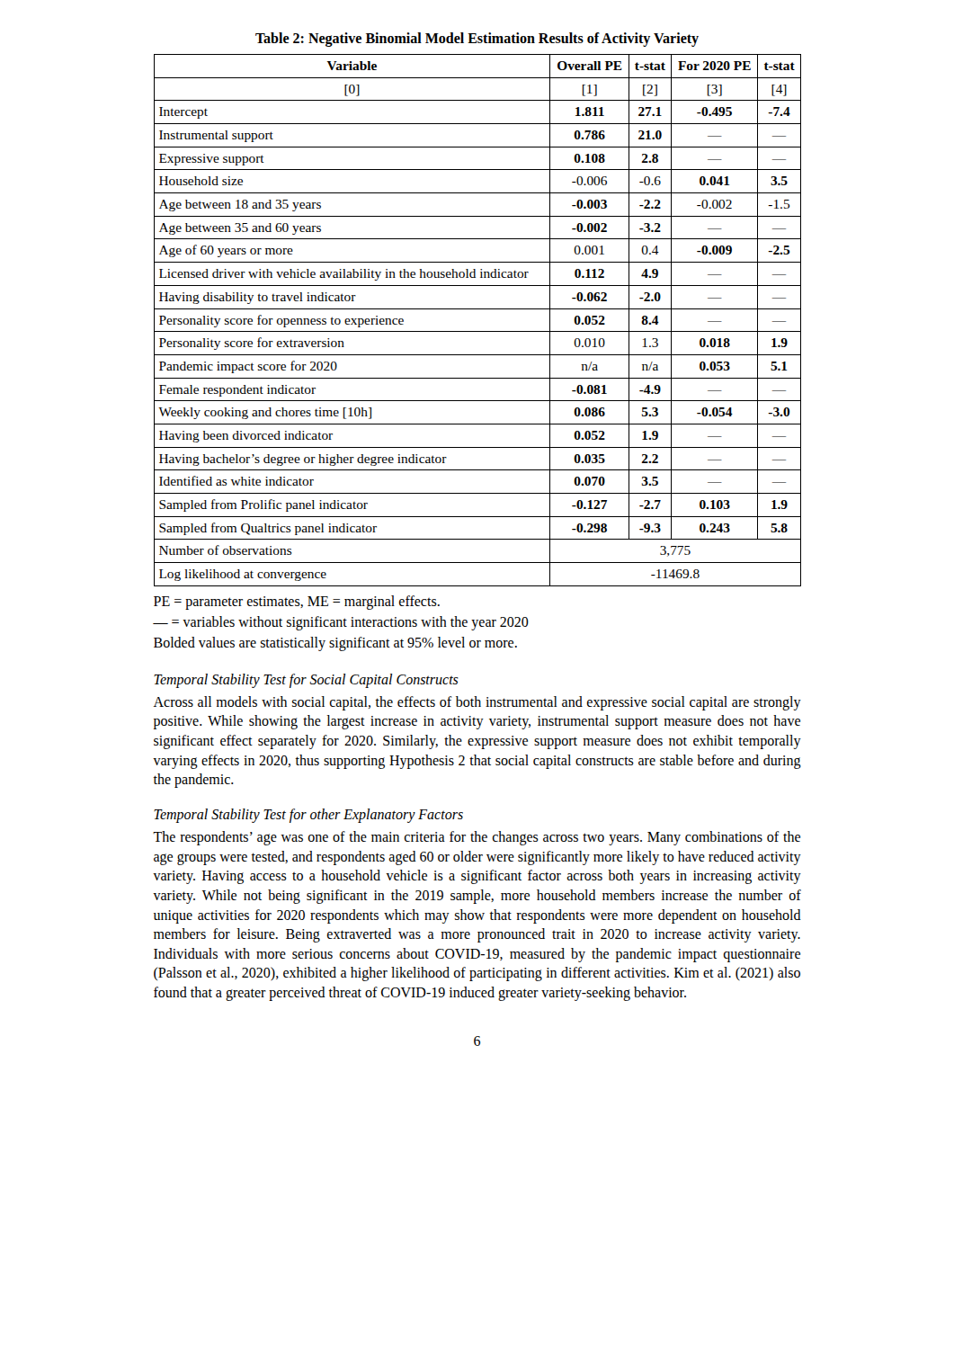Table 2: Negative Binomial Model Estimation Results of Activity Variety
| Variable | Overall PE | t-stat | For 2020 PE | t-stat |
| --- | --- | --- | --- | --- |
| [0] | [1] | [2] | [3] | [4] |
| Intercept | 1.811 | 27.1 | -0.495 | -7.4 |
| Instrumental support | 0.786 | 21.0 | — | — |
| Expressive support | 0.108 | 2.8 | — | — |
| Household size | -0.006 | -0.6 | 0.041 | 3.5 |
| Age between 18 and 35 years | -0.003 | -2.2 | -0.002 | -1.5 |
| Age between 35 and 60 years | -0.002 | -3.2 | — | — |
| Age of 60 years or more | 0.001 | 0.4 | -0.009 | -2.5 |
| Licensed driver with vehicle availability in the household indicator | 0.112 | 4.9 | — | — |
| Having disability to travel indicator | -0.062 | -2.0 | — | — |
| Personality score for openness to experience | 0.052 | 8.4 | — | — |
| Personality score for extraversion | 0.010 | 1.3 | 0.018 | 1.9 |
| Pandemic impact score for 2020 | n/a | n/a | 0.053 | 5.1 |
| Female respondent indicator | -0.081 | -4.9 | — | — |
| Weekly cooking and chores time [10h] | 0.086 | 5.3 | -0.054 | -3.0 |
| Having been divorced indicator | 0.052 | 1.9 | — | — |
| Having bachelor’s degree or higher degree indicator | 0.035 | 2.2 | — | — |
| Identified as white indicator | 0.070 | 3.5 | — | — |
| Sampled from Prolific panel indicator | -0.127 | -2.7 | 0.103 | 1.9 |
| Sampled from Qualtrics panel indicator | -0.298 | -9.3 | 0.243 | 5.8 |
| Number of observations | 3,775 |
| Log likelihood at convergence | -11469.8 |
PE = parameter estimates, ME = marginal effects.
— = variables without significant interactions with the year 2020
Bolded values are statistically significant at 95% level or more.
Temporal Stability Test for Social Capital Constructs
Across all models with social capital, the effects of both instrumental and expressive social capital are strongly positive. While showing the largest increase in activity variety, instrumental support measure does not have significant effect separately for 2020. Similarly, the expressive support measure does not exhibit temporally varying effects in 2020, thus supporting Hypothesis 2 that social capital constructs are stable before and during the pandemic.
Temporal Stability Test for other Explanatory Factors
The respondents’ age was one of the main criteria for the changes across two years. Many combinations of the age groups were tested, and respondents aged 60 or older were significantly more likely to have reduced activity variety. Having access to a household vehicle is a significant factor across both years in increasing activity variety. While not being significant in the 2019 sample, more household members increase the number of unique activities for 2020 respondents which may show that respondents were more dependent on household members for leisure. Being extraverted was a more pronounced trait in 2020 to increase activity variety. Individuals with more serious concerns about COVID-19, measured by the pandemic impact questionnaire (Palsson et al., 2020), exhibited a higher likelihood of participating in different activities. Kim et al. (2021) also found that a greater perceived threat of COVID-19 induced greater variety-seeking behavior.
6